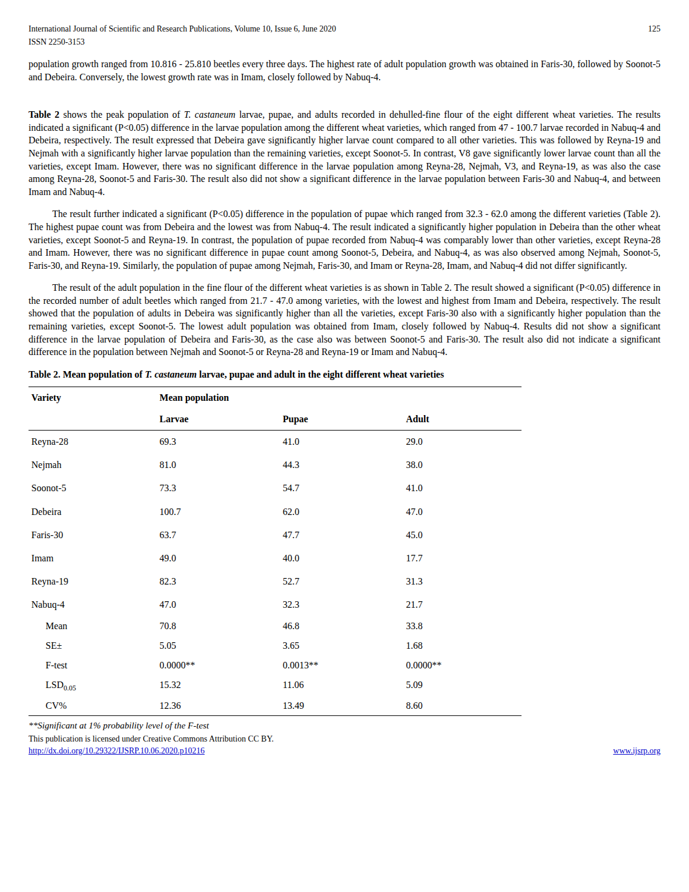International Journal of Scientific and Research Publications, Volume 10, Issue 6, June 2020
125
ISSN 2250-3153
population growth ranged from 10.816 - 25.810 beetles every three days. The highest rate of adult population growth was obtained in Faris-30, followed by Soonot-5 and Debeira. Conversely, the lowest growth rate was in Imam, closely followed by Nabuq-4.
Table 2 shows the peak population of T. castaneum larvae, pupae, and adults recorded in dehulled-fine flour of the eight different wheat varieties. The results indicated a significant (P<0.05) difference in the larvae population among the different wheat varieties, which ranged from 47 - 100.7 larvae recorded in Nabuq-4 and Debeira, respectively. The result expressed that Debeira gave significantly higher larvae count compared to all other varieties. This was followed by Reyna-19 and Nejmah with a significantly higher larvae population than the remaining varieties, except Soonot-5. In contrast, V8 gave significantly lower larvae count than all the varieties, except Imam. However, there was no significant difference in the larvae population among Reyna-28, Nejmah, V3, and Reyna-19, as was also the case among Reyna-28, Soonot-5 and Faris-30. The result also did not show a significant difference in the larvae population between Faris-30 and Nabuq-4, and between Imam and Nabuq-4.
The result further indicated a significant (P<0.05) difference in the population of pupae which ranged from 32.3 - 62.0 among the different varieties (Table 2). The highest pupae count was from Debeira and the lowest was from Nabuq-4. The result indicated a significantly higher population in Debeira than the other wheat varieties, except Soonot-5 and Reyna-19. In contrast, the population of pupae recorded from Nabuq-4 was comparably lower than other varieties, except Reyna-28 and Imam. However, there was no significant difference in pupae count among Soonot-5, Debeira, and Nabuq-4, as was also observed among Nejmah, Soonot-5, Faris-30, and Reyna-19. Similarly, the population of pupae among Nejmah, Faris-30, and Imam or Reyna-28, Imam, and Nabuq-4 did not differ significantly.
The result of the adult population in the fine flour of the different wheat varieties is as shown in Table 2. The result showed a significant (P<0.05) difference in the recorded number of adult beetles which ranged from 21.7 - 47.0 among varieties, with the lowest and highest from Imam and Debeira, respectively. The result showed that the population of adults in Debeira was significantly higher than all the varieties, except Faris-30 also with a significantly higher population than the remaining varieties, except Soonot-5. The lowest adult population was obtained from Imam, closely followed by Nabuq-4. Results did not show a significant difference in the larvae population of Debeira and Faris-30, as the case also was between Soonot-5 and Faris-30. The result also did not indicate a significant difference in the population between Nejmah and Soonot-5 or Reyna-28 and Reyna-19 or Imam and Nabuq-4.
Table 2. Mean population of T. castaneum larvae, pupae and adult in the eight different wheat varieties
| Variety | Mean population |
| --- | --- |
| | Larvae | Pupae | Adult |
| Reyna-28 | 69.3 | 41.0 | 29.0 |
| Nejmah | 81.0 | 44.3 | 38.0 |
| Soonot-5 | 73.3 | 54.7 | 41.0 |
| Debeira | 100.7 | 62.0 | 47.0 |
| Faris-30 | 63.7 | 47.7 | 45.0 |
| Imam | 49.0 | 40.0 | 17.7 |
| Reyna-19 | 82.3 | 52.7 | 31.3 |
| Nabuq-4 | 47.0 | 32.3 | 21.7 |
| Mean | 70.8 | 46.8 | 33.8 |
| SE± | 5.05 | 3.65 | 1.68 |
| F-test | 0.0000** | 0.0013** | 0.0000** |
| LSD 0.05 | 15.32 | 11.06 | 5.09 |
| CV% | 12.36 | 13.49 | 8.60 |
**Significant at 1% probability level of the F-test
This publication is licensed under Creative Commons Attribution CC BY.
http://dx.doi.org/10.29322/IJSRP.10.06.2020.p10216
www.ijsrp.org